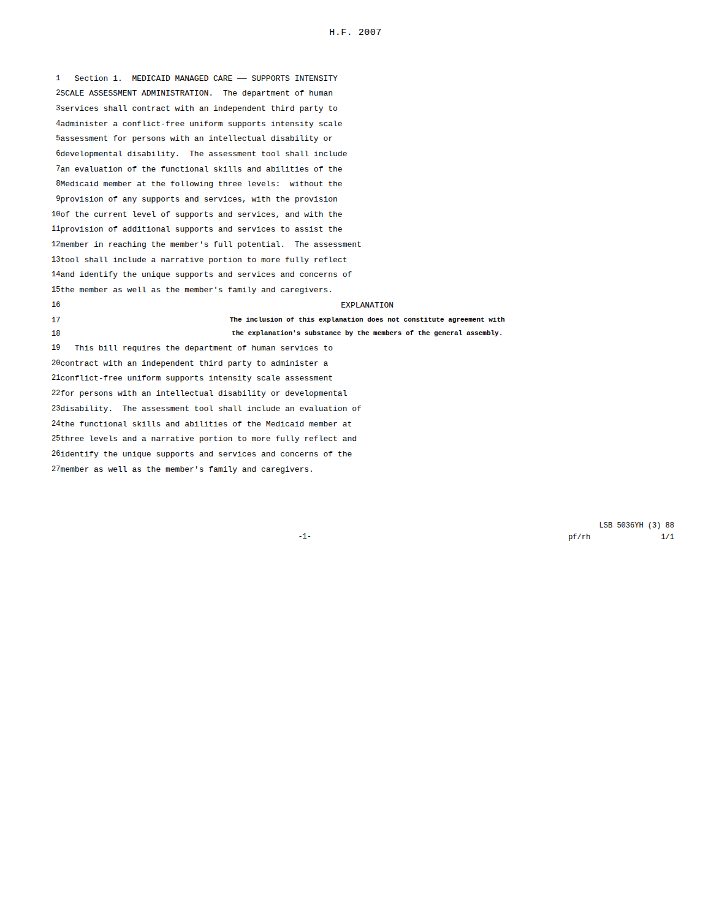H.F. 2007
| 1 | Section 1. MEDICAID MANAGED CARE —— SUPPORTS INTENSITY |
| 2 | SCALE ASSESSMENT ADMINISTRATION. The department of human |
| 3 | services shall contract with an independent third party to |
| 4 | administer a conflict-free uniform supports intensity scale |
| 5 | assessment for persons with an intellectual disability or |
| 6 | developmental disability. The assessment tool shall include |
| 7 | an evaluation of the functional skills and abilities of the |
| 8 | Medicaid member at the following three levels: without the |
| 9 | provision of any supports and services, with the provision |
| 10 | of the current level of supports and services, and with the |
| 11 | provision of additional supports and services to assist the |
| 12 | member in reaching the member's full potential. The assessment |
| 13 | tool shall include a narrative portion to more fully reflect |
| 14 | and identify the unique supports and services and concerns of |
| 15 | the member as well as the member's family and caregivers. |
| 16 | EXPLANATION |
| 17 | The inclusion of this explanation does not constitute agreement with |
| 18 | the explanation's substance by the members of the general assembly. |
| 19 | This bill requires the department of human services to |
| 20 | contract with an independent third party to administer a |
| 21 | conflict-free uniform supports intensity scale assessment |
| 22 | for persons with an intellectual disability or developmental |
| 23 | disability. The assessment tool shall include an evaluation of |
| 24 | the functional skills and abilities of the Medicaid member at |
| 25 | three levels and a narrative portion to more fully reflect and |
| 26 | identify the unique supports and services and concerns of the |
| 27 | member as well as the member's family and caregivers. |
-1-
LSB 5036YH (3) 88 pf/rh 1/1